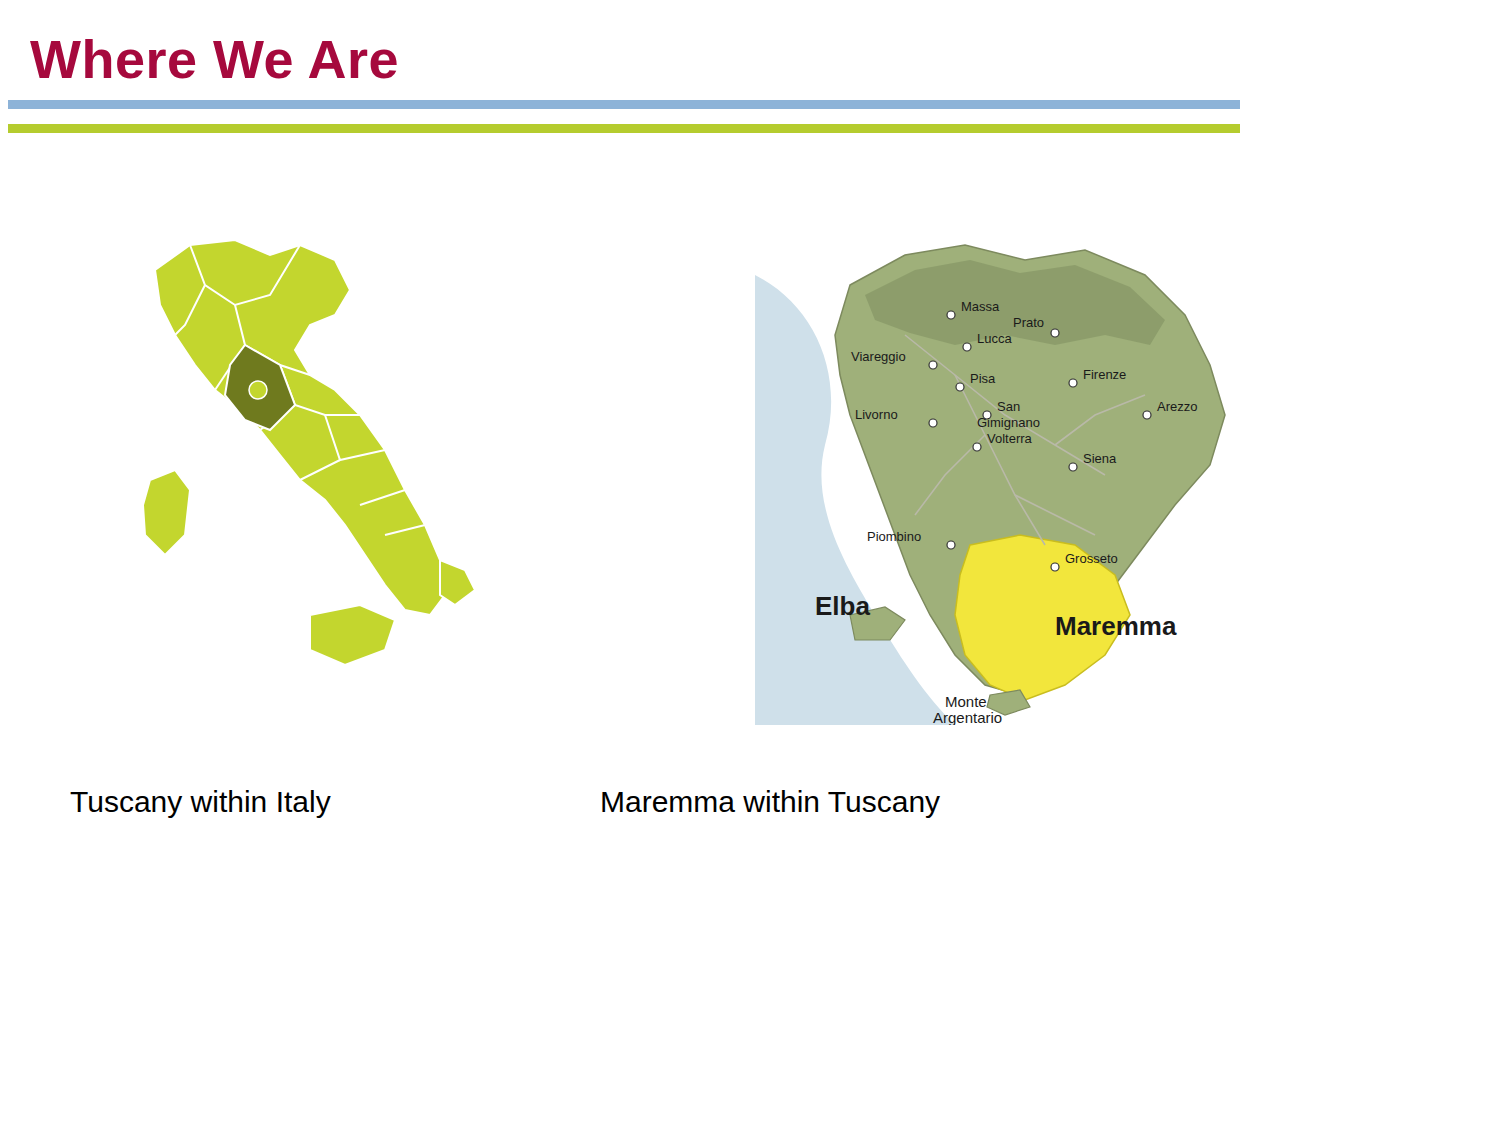Where We Are
Massa Lucca Prato Viareggio Pisa Firenze Livorno San Gimignano Arezzo Volterra Siena Piombino Grosseto Elba Maremma Monte Argentario
Tuscany within Italy
Maremma within Tuscany